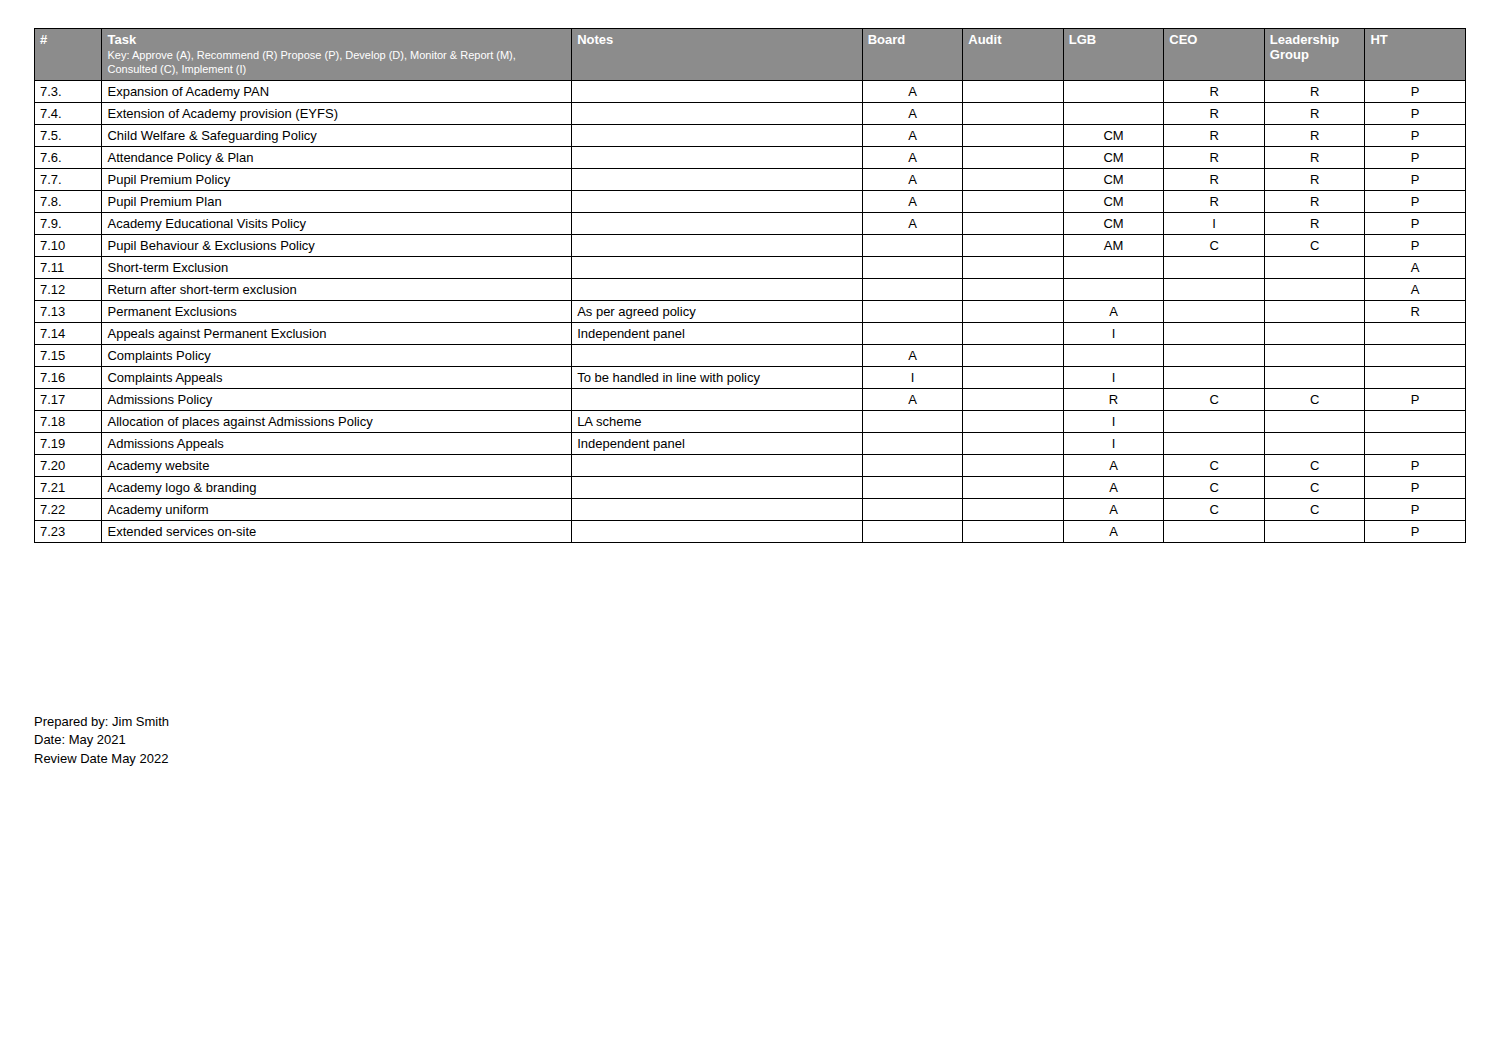| # | Task Key: Approve (A), Recommend (R) Propose (P), Develop (D), Monitor & Report (M), Consulted (C), Implement (I) | Notes | Board | Audit | LGB | CEO | Leadership Group | HT |
| --- | --- | --- | --- | --- | --- | --- | --- | --- |
| 7.3. | Expansion of Academy PAN | | A | | | R | R | P |
| 7.4. | Extension of Academy provision (EYFS) | | A | | | R | R | P |
| 7.5. | Child Welfare & Safeguarding Policy | | A | | CM | R | R | P |
| 7.6. | Attendance Policy & Plan | | A | | CM | R | R | P |
| 7.7. | Pupil Premium Policy | | A | | CM | R | R | P |
| 7.8. | Pupil Premium Plan | | A | | CM | R | R | P |
| 7.9. | Academy Educational Visits Policy | | A | | CM | I | R | P |
| 7.10 | Pupil Behaviour & Exclusions Policy | | | | AM | C | C | P |
| 7.11 | Short-term Exclusion | | | | | | | A |
| 7.12 | Return after short-term exclusion | | | | | | | A |
| 7.13 | Permanent Exclusions | As per agreed policy | | | A | | | R |
| 7.14 | Appeals against Permanent Exclusion | Independent panel | | | I | | | |
| 7.15 | Complaints Policy | | A | | | | | |
| 7.16 | Complaints Appeals | To be handled in line with policy | I | | I | | | |
| 7.17 | Admissions Policy | | A | | R | C | C | P |
| 7.18 | Allocation of places against Admissions Policy | LA scheme | | | I | | | |
| 7.19 | Admissions Appeals | Independent panel | | | I | | | |
| 7.20 | Academy website | | | | A | C | C | P |
| 7.21 | Academy logo & branding | | | | A | C | C | P |
| 7.22 | Academy uniform | | | | A | C | C | P |
| 7.23 | Extended services on-site | | | | A | | | P |
Prepared by: Jim Smith
Date: May 2021
Review Date May 2022